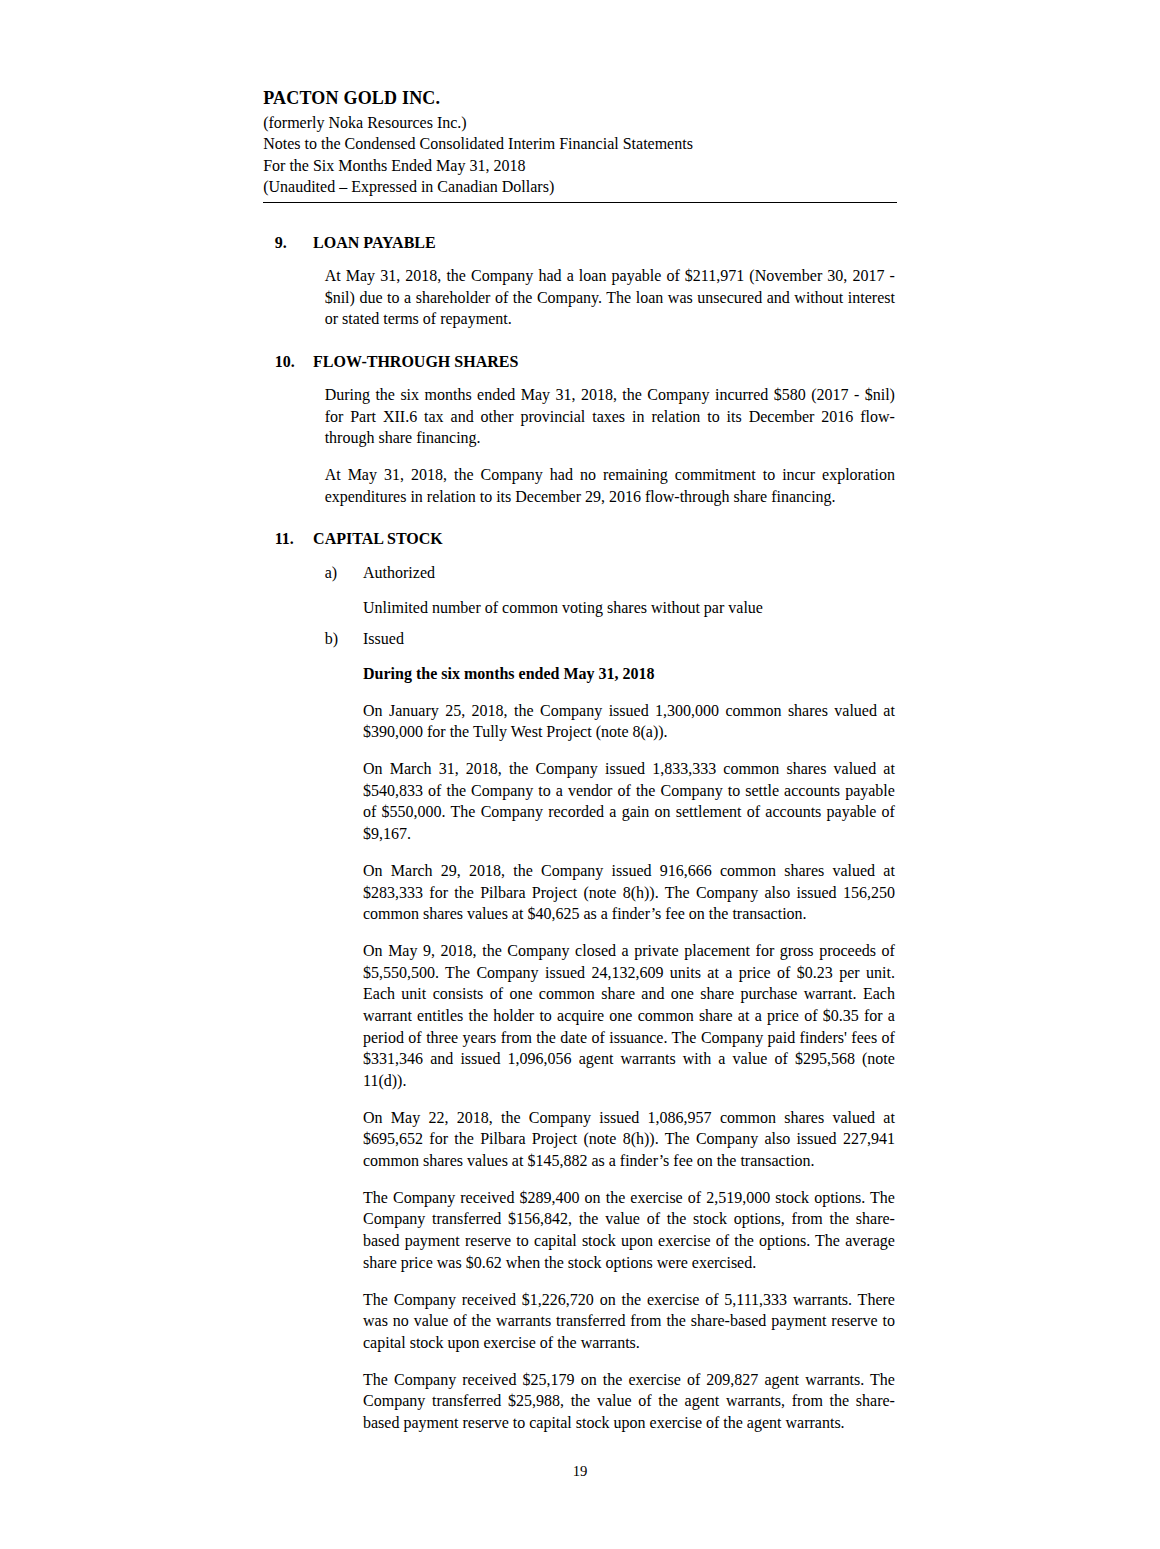PACTON GOLD INC.
(formerly Noka Resources Inc.)
Notes to the Condensed Consolidated Interim Financial Statements
For the Six Months Ended May 31, 2018
(Unaudited – Expressed in Canadian Dollars)
9. LOAN PAYABLE
At May 31, 2018, the Company had a loan payable of $211,971 (November 30, 2017 - $nil) due to a shareholder of the Company. The loan was unsecured and without interest or stated terms of repayment.
10. FLOW-THROUGH SHARES
During the six months ended May 31, 2018, the Company incurred $580 (2017 - $nil) for Part XII.6 tax and other provincial taxes in relation to its December 2016 flow-through share financing.
At May 31, 2018, the Company had no remaining commitment to incur exploration expenditures in relation to its December 29, 2016 flow-through share financing.
11. CAPITAL STOCK
a)
Authorized
Unlimited number of common voting shares without par value
b)
Issued
During the six months ended May 31, 2018
On January 25, 2018, the Company issued 1,300,000 common shares valued at $390,000 for the Tully West Project (note 8(a)).
On March 31, 2018, the Company issued 1,833,333 common shares valued at $540,833 of the Company to a vendor of the Company to settle accounts payable of $550,000. The Company recorded a gain on settlement of accounts payable of $9,167.
On March 29, 2018, the Company issued 916,666 common shares valued at $283,333 for the Pilbara Project (note 8(h)). The Company also issued 156,250 common shares values at $40,625 as a finder’s fee on the transaction.
On May 9, 2018, the Company closed a private placement for gross proceeds of $5,550,500. The Company issued 24,132,609 units at a price of $0.23 per unit. Each unit consists of one common share and one share purchase warrant. Each warrant entitles the holder to acquire one common share at a price of $0.35 for a period of three years from the date of issuance. The Company paid finders' fees of $331,346 and issued 1,096,056 agent warrants with a value of $295,568 (note 11(d)).
On May 22, 2018, the Company issued 1,086,957 common shares valued at $695,652 for the Pilbara Project (note 8(h)). The Company also issued 227,941 common shares values at $145,882 as a finder’s fee on the transaction.
The Company received $289,400 on the exercise of 2,519,000 stock options. The Company transferred $156,842, the value of the stock options, from the share-based payment reserve to capital stock upon exercise of the options. The average share price was $0.62 when the stock options were exercised.
The Company received $1,226,720 on the exercise of 5,111,333 warrants. There was no value of the warrants transferred from the share-based payment reserve to capital stock upon exercise of the warrants.
The Company received $25,179 on the exercise of 209,827 agent warrants. The Company transferred $25,988, the value of the agent warrants, from the share-based payment reserve to capital stock upon exercise of the agent warrants.
19